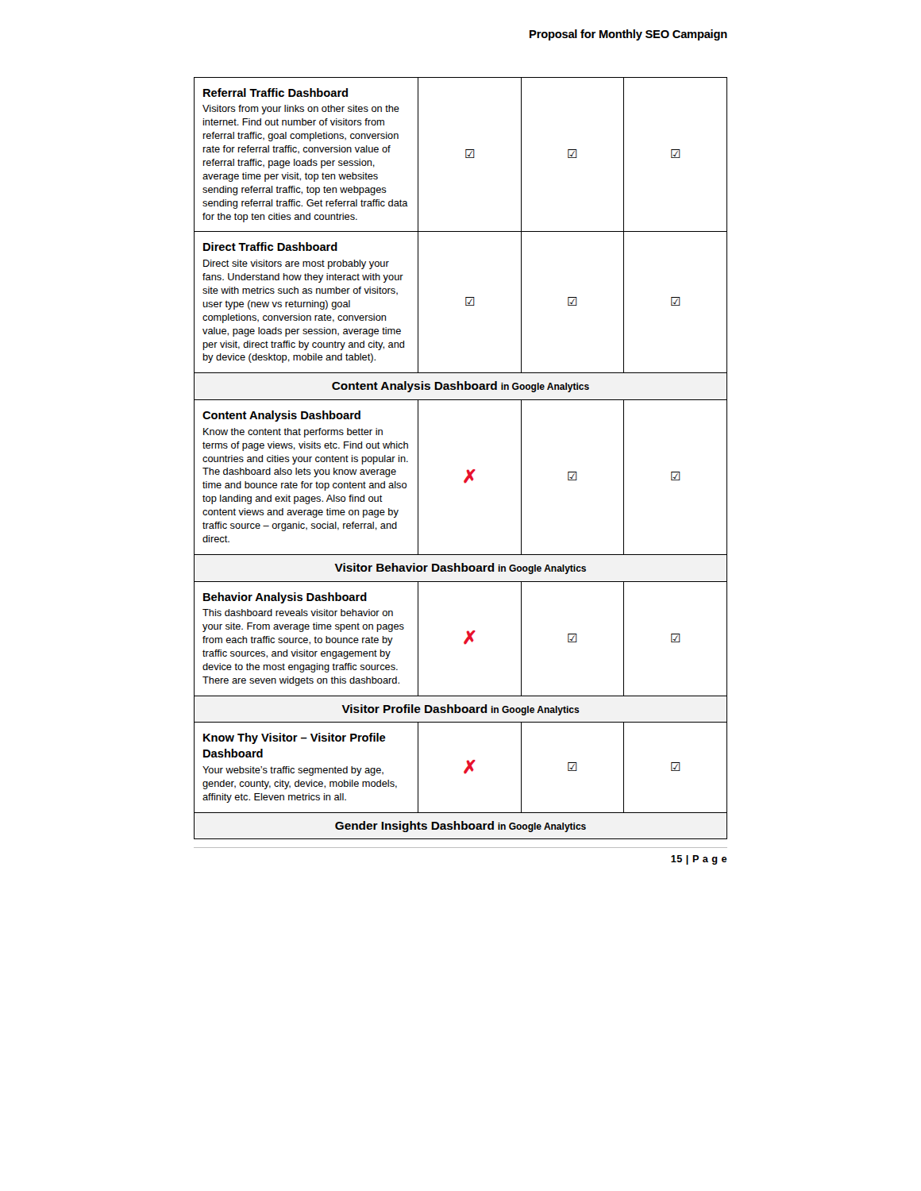Proposal for Monthly SEO Campaign
| Referral Traffic Dashboard Visitors from your links on other sites on the internet. Find out number of visitors from referral traffic, goal completions, conversion rate for referral traffic, conversion value of referral traffic, page loads per session, average time per visit, top ten websites sending referral traffic, top ten webpages sending referral traffic. Get referral traffic data for the top ten cities and countries. | ☑ | ☑ | ☑ |
| Direct Traffic Dashboard Direct site visitors are most probably your fans. Understand how they interact with your site with metrics such as number of visitors, user type (new vs returning) goal completions, conversion rate, conversion value, page loads per session, average time per visit, direct traffic by country and city, and by device (desktop, mobile and tablet). | ☑ | ☑ | ☑ |
| Content Analysis Dashboard in Google Analytics |
| Content Analysis Dashboard Know the content that performs better in terms of page views, visits etc. Find out which countries and cities your content is popular in. The dashboard also lets you know average time and bounce rate for top content and also top landing and exit pages. Also find out content views and average time on page by traffic source – organic, social, referral, and direct. | ✗ | ☑ | ☑ |
| Visitor Behavior Dashboard in Google Analytics |
| Behavior Analysis Dashboard This dashboard reveals visitor behavior on your site. From average time spent on pages from each traffic source, to bounce rate by traffic sources, and visitor engagement by device to the most engaging traffic sources. There are seven widgets on this dashboard. | ✗ | ☑ | ☑ |
| Visitor Profile Dashboard in Google Analytics |
| Know Thy Visitor – Visitor Profile Dashboard Your website’s traffic segmented by age, gender, county, city, device, mobile models, affinity etc. Eleven metrics in all. | ✗ | ☑ | ☑ |
| Gender Insights Dashboard in Google Analytics |
15 | P a g e